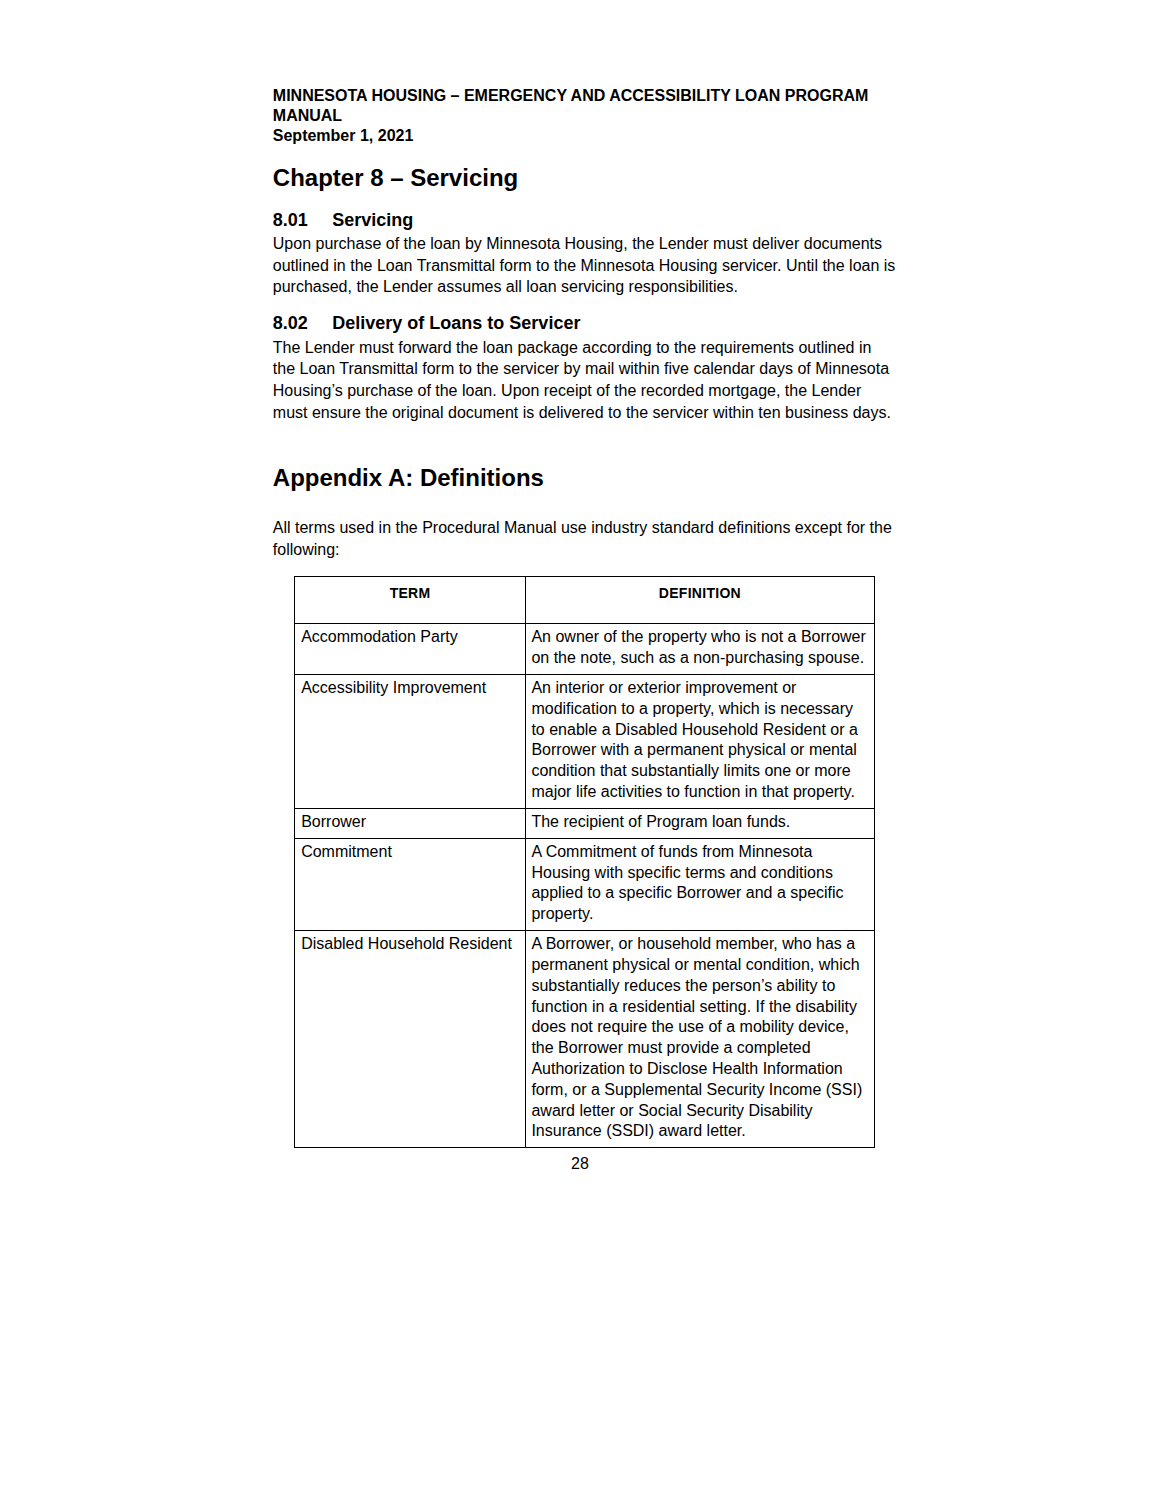MINNESOTA HOUSING – EMERGENCY AND ACCESSIBILITY LOAN PROGRAM MANUAL
September 1, 2021
Chapter 8 – Servicing
8.01 Servicing
Upon purchase of the loan by Minnesota Housing, the Lender must deliver documents outlined in the Loan Transmittal form to the Minnesota Housing servicer. Until the loan is purchased, the Lender assumes all loan servicing responsibilities.
8.02 Delivery of Loans to Servicer
The Lender must forward the loan package according to the requirements outlined in the Loan Transmittal form to the servicer by mail within five calendar days of Minnesota Housing’s purchase of the loan. Upon receipt of the recorded mortgage, the Lender must ensure the original document is delivered to the servicer within ten business days.
Appendix A: Definitions
All terms used in the Procedural Manual use industry standard definitions except for the following:
| TERM | DEFINITION |
| --- | --- |
| Accommodation Party | An owner of the property who is not a Borrower on the note, such as a non-purchasing spouse. |
| Accessibility Improvement | An interior or exterior improvement or modification to a property, which is necessary to enable a Disabled Household Resident or a Borrower with a permanent physical or mental condition that substantially limits one or more major life activities to function in that property. |
| Borrower | The recipient of Program loan funds. |
| Commitment | A Commitment of funds from Minnesota Housing with specific terms and conditions applied to a specific Borrower and a specific property. |
| Disabled Household Resident | A Borrower, or household member, who has a permanent physical or mental condition, which substantially reduces the person’s ability to function in a residential setting. If the disability does not require the use of a mobility device, the Borrower must provide a completed Authorization to Disclose Health Information form, or a Supplemental Security Income (SSI) award letter or Social Security Disability Insurance (SSDI) award letter. |
28